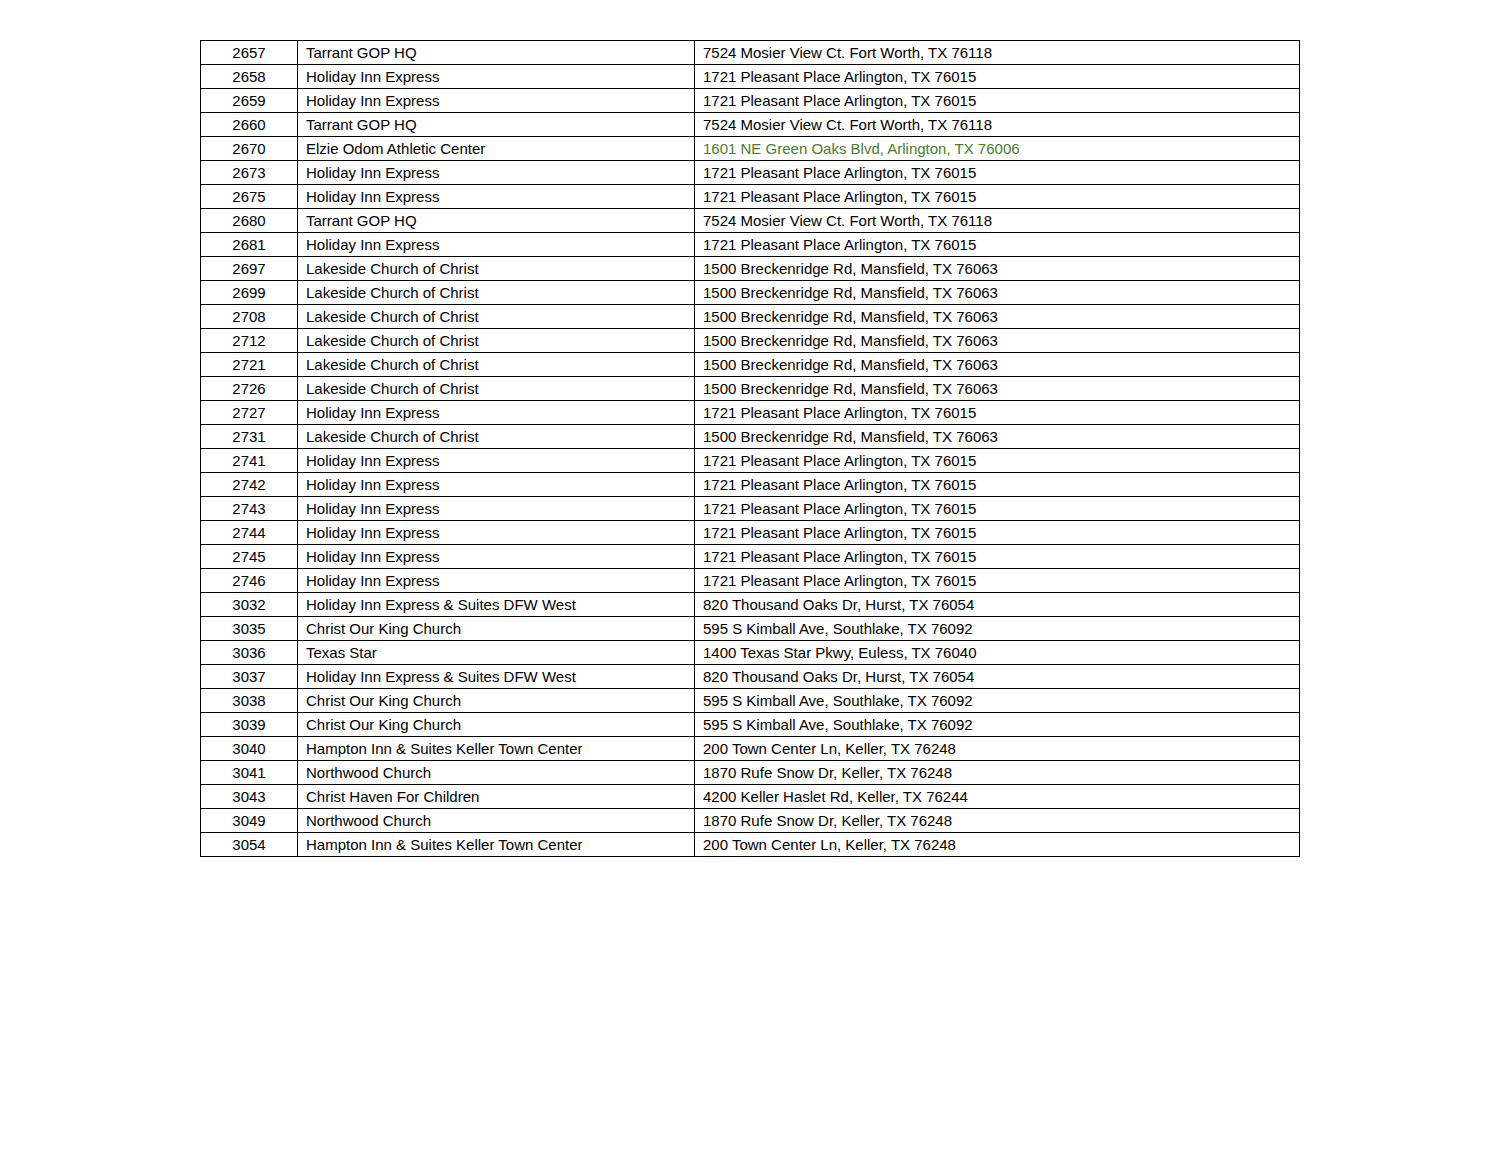| 2657 | Tarrant GOP HQ | 7524 Mosier View Ct. Fort Worth, TX 76118 |
| 2658 | Holiday Inn Express | 1721 Pleasant Place Arlington, TX 76015 |
| 2659 | Holiday Inn Express | 1721 Pleasant Place Arlington, TX 76015 |
| 2660 | Tarrant GOP HQ | 7524 Mosier View Ct. Fort Worth, TX 76118 |
| 2670 | Elzie Odom Athletic Center | 1601 NE Green Oaks Blvd, Arlington, TX 76006 |
| 2673 | Holiday Inn Express | 1721 Pleasant Place Arlington, TX 76015 |
| 2675 | Holiday Inn Express | 1721 Pleasant Place Arlington, TX 76015 |
| 2680 | Tarrant GOP HQ | 7524 Mosier View Ct. Fort Worth, TX 76118 |
| 2681 | Holiday Inn Express | 1721 Pleasant Place Arlington, TX 76015 |
| 2697 | Lakeside Church of Christ | 1500 Breckenridge Rd, Mansfield, TX 76063 |
| 2699 | Lakeside Church of Christ | 1500 Breckenridge Rd, Mansfield, TX 76063 |
| 2708 | Lakeside Church of Christ | 1500 Breckenridge Rd, Mansfield, TX 76063 |
| 2712 | Lakeside Church of Christ | 1500 Breckenridge Rd, Mansfield, TX 76063 |
| 2721 | Lakeside Church of Christ | 1500 Breckenridge Rd, Mansfield, TX 76063 |
| 2726 | Lakeside Church of Christ | 1500 Breckenridge Rd, Mansfield, TX 76063 |
| 2727 | Holiday Inn Express | 1721 Pleasant Place Arlington, TX 76015 |
| 2731 | Lakeside Church of Christ | 1500 Breckenridge Rd, Mansfield, TX 76063 |
| 2741 | Holiday Inn Express | 1721 Pleasant Place Arlington, TX 76015 |
| 2742 | Holiday Inn Express | 1721 Pleasant Place Arlington, TX 76015 |
| 2743 | Holiday Inn Express | 1721 Pleasant Place Arlington, TX 76015 |
| 2744 | Holiday Inn Express | 1721 Pleasant Place Arlington, TX 76015 |
| 2745 | Holiday Inn Express | 1721 Pleasant Place Arlington, TX 76015 |
| 2746 | Holiday Inn Express | 1721 Pleasant Place Arlington, TX 76015 |
| 3032 | Holiday Inn Express & Suites DFW West | 820 Thousand Oaks Dr, Hurst, TX 76054 |
| 3035 | Christ Our King Church | 595 S Kimball Ave, Southlake, TX 76092 |
| 3036 | Texas Star | 1400 Texas Star Pkwy, Euless, TX 76040 |
| 3037 | Holiday Inn Express & Suites DFW West | 820 Thousand Oaks Dr, Hurst, TX 76054 |
| 3038 | Christ Our King Church | 595 S Kimball Ave, Southlake, TX 76092 |
| 3039 | Christ Our King Church | 595 S Kimball Ave, Southlake, TX 76092 |
| 3040 | Hampton Inn & Suites Keller Town Center | 200 Town Center Ln, Keller, TX 76248 |
| 3041 | Northwood Church | 1870 Rufe Snow Dr, Keller, TX 76248 |
| 3043 | Christ Haven For Children | 4200 Keller Haslet Rd, Keller, TX 76244 |
| 3049 | Northwood Church | 1870 Rufe Snow Dr, Keller, TX 76248 |
| 3054 | Hampton Inn & Suites Keller Town Center | 200 Town Center Ln, Keller, TX 76248 |